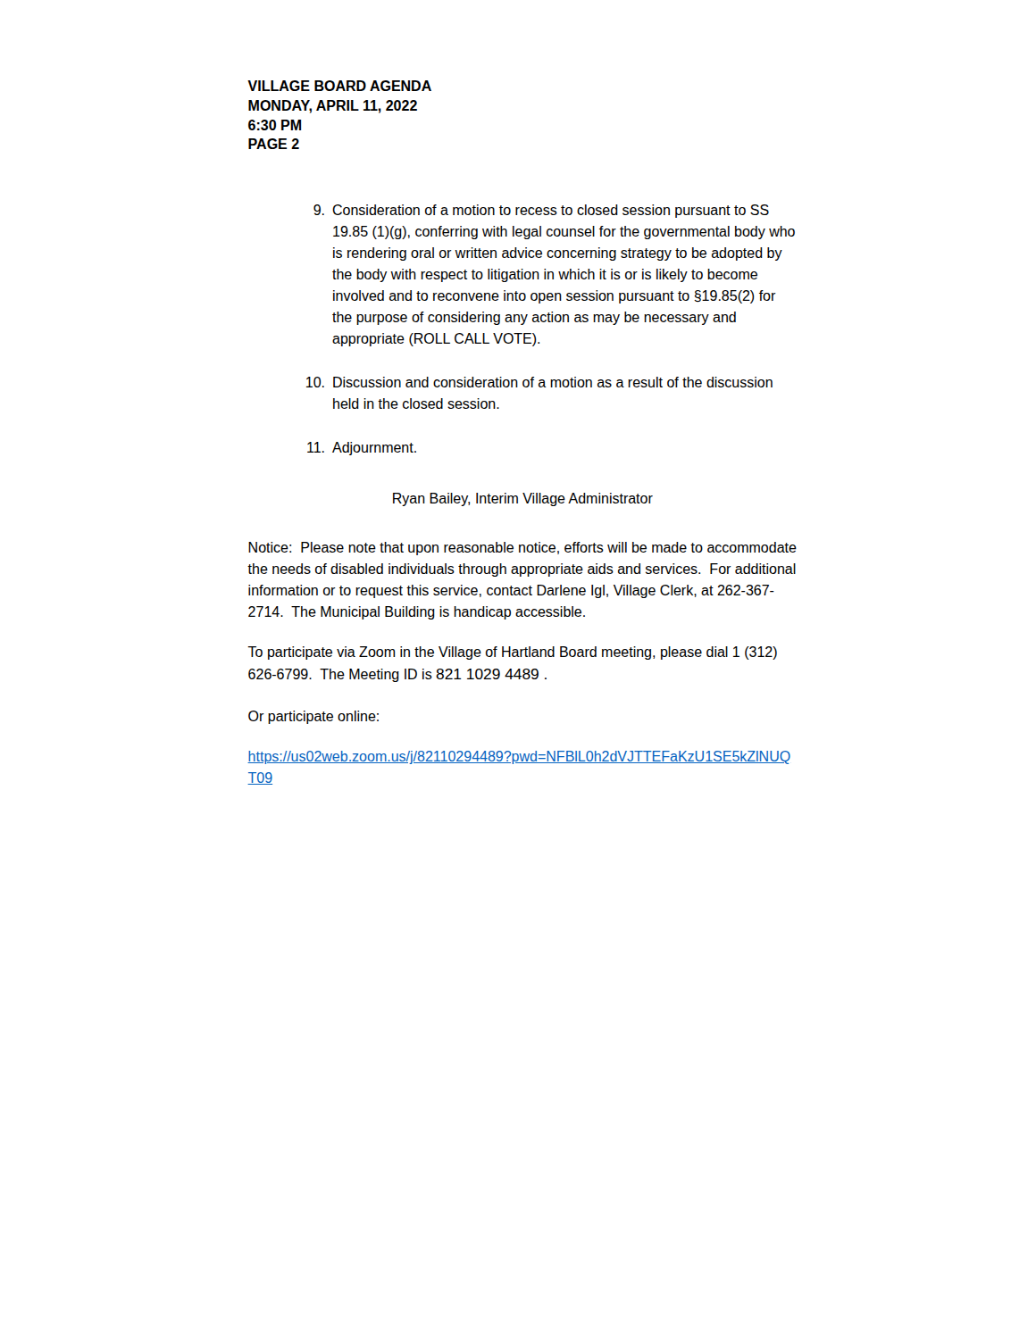VILLAGE BOARD AGENDA
MONDAY, APRIL 11, 2022
6:30 PM
PAGE 2
Consideration of a motion to recess to closed session pursuant to SS 19.85 (1)(g), conferring with legal counsel for the governmental body who is rendering oral or written advice concerning strategy to be adopted by the body with respect to litigation in which it is or is likely to become involved and to reconvene into open session pursuant to §19.85(2) for the purpose of considering any action as may be necessary and appropriate (ROLL CALL VOTE).
Discussion and consideration of a motion as a result of the discussion held in the closed session.
Adjournment.
Ryan Bailey, Interim Village Administrator
Notice: Please note that upon reasonable notice, efforts will be made to accommodate the needs of disabled individuals through appropriate aids and services. For additional information or to request this service, contact Darlene Igl, Village Clerk, at 262-367-2714. The Municipal Building is handicap accessible.
To participate via Zoom in the Village of Hartland Board meeting, please dial 1 (312) 626-6799. The Meeting ID is 821 1029 4489 .
Or participate online:
https://us02web.zoom.us/j/82110294489?pwd=NFBlL0h2dVJTTEFaKzU1SE5kZlNUQT09